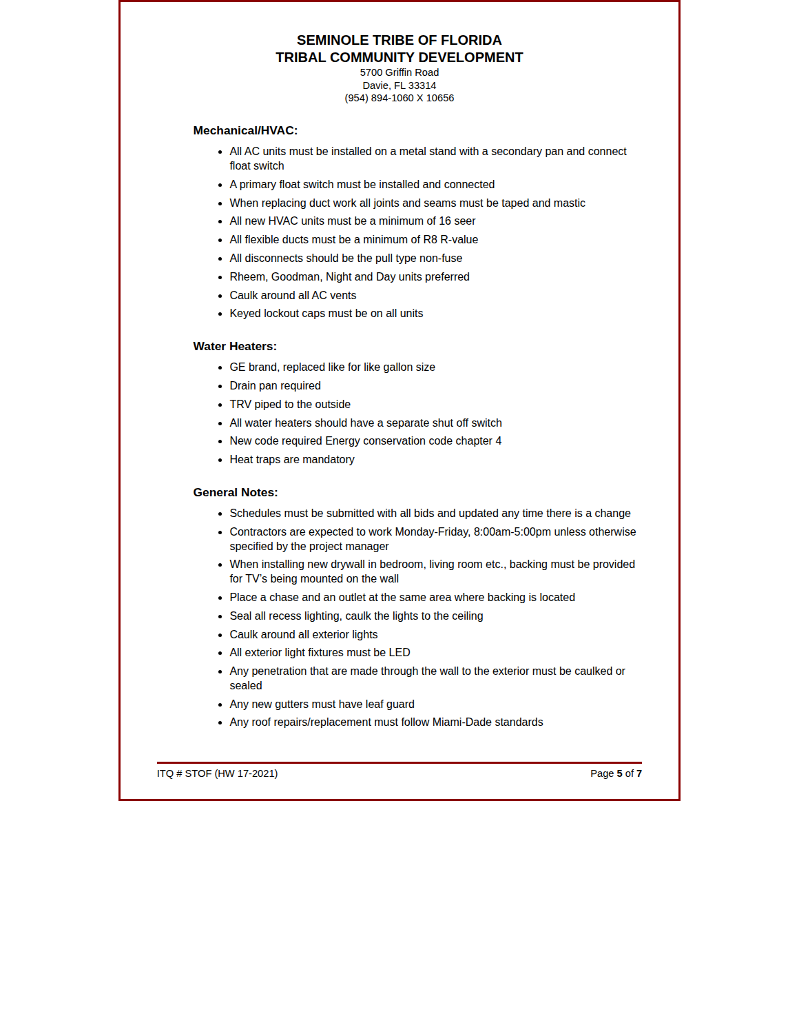SEMINOLE TRIBE OF FLORIDA
TRIBAL COMMUNITY DEVELOPMENT
5700 Griffin Road
Davie, FL 33314
(954) 894-1060 X 10656
Mechanical/HVAC:
All AC units must be installed on a metal stand with a secondary pan and connect float switch
A primary float switch must be installed and connected
When replacing duct work all joints and seams must be taped and mastic
All new HVAC units must be a minimum of 16 seer
All flexible ducts must be a minimum of R8 R-value
All disconnects should be the pull type non-fuse
Rheem, Goodman, Night and Day units preferred
Caulk around all AC vents
Keyed lockout caps must be on all units
Water Heaters:
GE brand, replaced like for like gallon size
Drain pan required
TRV piped to the outside
All water heaters should have a separate shut off switch
New code required Energy conservation code chapter 4
Heat traps are mandatory
General Notes:
Schedules must be submitted with all bids and updated any time there is a change
Contractors are expected to work Monday-Friday, 8:00am-5:00pm unless otherwise specified by the project manager
When installing new drywall in bedroom, living room etc., backing must be provided for TV’s being mounted on the wall
Place a chase and an outlet at the same area where backing is located
Seal all recess lighting, caulk the lights to the ceiling
Caulk around all exterior lights
All exterior light fixtures must be LED
Any penetration that are made through the wall to the exterior must be caulked or sealed
Any new gutters must have leaf guard
Any roof repairs/replacement must follow Miami-Dade standards
ITQ # STOF (HW 17-2021)
Page 5 of 7